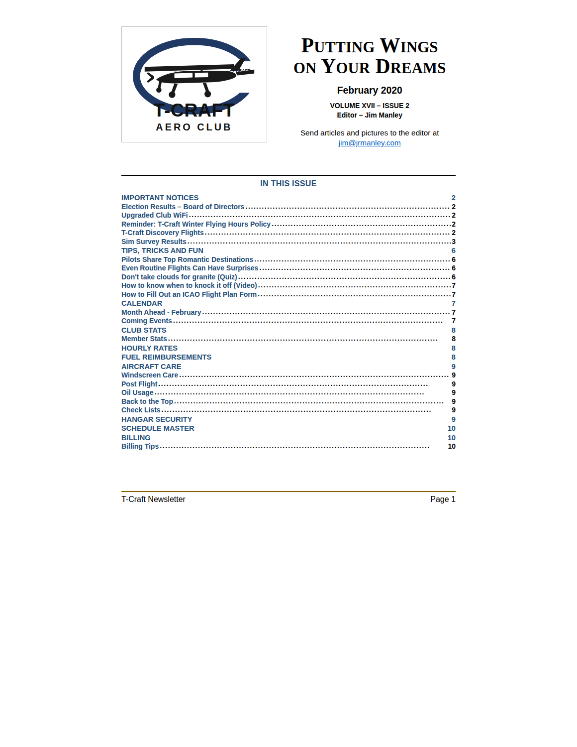T-CRAFT T-CRAFT AERO CLUB
PUTTING WINGS
ON YOUR DREAMS
February 2020
VOLUME XVII – ISSUE 2
Editor – Jim Manley
Send articles and pictures to the editor at
jim@jrmanley.com
IN THIS ISSUE
IMPORTANT NOTICES. 2
Election Results – Board of Directors................................................................................................... 2
Upgraded Club WiFi................................................................................................... 2
Reminder: T-Craft Winter Flying Hours Policy................................................................................................... 2
T-Craft Discovery Flights................................................................................................... 2
Sim Survey Results................................................................................................... 3
TIPS, TRICKS AND FUN. 6
Pilots Share Top Romantic Destinations................................................................................................... 6
Even Routine Flights Can Have Surprises................................................................................................... 6
Don't take clouds for granite (Quiz)................................................................................................... 6
How to know when to knock it off (Video)................................................................................................... 7
How to Fill Out an ICAO Flight Plan Form................................................................................................... 7
CALENDAR. 7
Month Ahead - February................................................................................................... 7
Coming Events................................................................................................... 7
CLUB STATS. 8
Member Stats................................................................................................... 8
HOURLY RATES. 8
FUEL REIMBURSEMENTS. 8
AIRCRAFT CARE. 9
Windscreen Care................................................................................................... 9
Post Flight................................................................................................... 9
Oil Usage................................................................................................... 9
Back to the Top................................................................................................... 9
Check Lists................................................................................................... 9
HANGAR SECURITY. 9
SCHEDULE MASTER. 10
BILLING. 10
Billing Tips................................................................................................... 10
T-Craft Newsletter Page 1